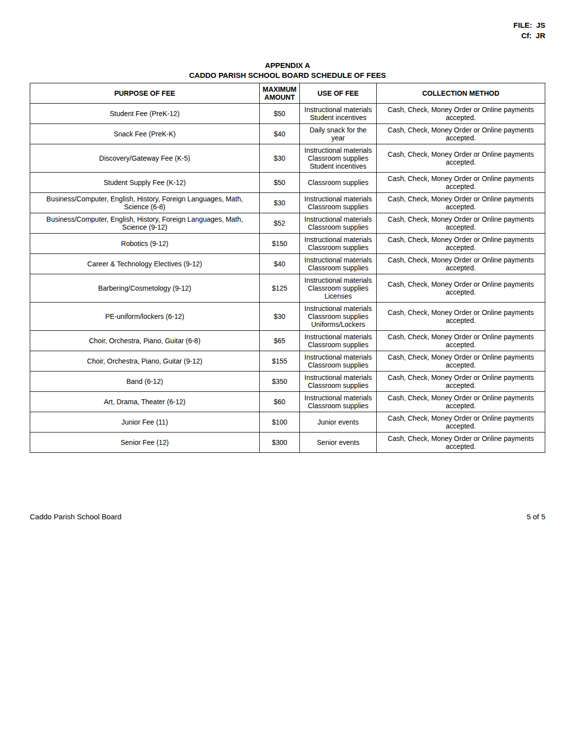FILE: JS
Cf: JR
APPENDIX A
CADDO PARISH SCHOOL BOARD SCHEDULE OF FEES
| PURPOSE OF FEE | MAXIMUM AMOUNT | USE OF FEE | COLLECTION METHOD |
| --- | --- | --- | --- |
| Student Fee (PreK-12) | $50 | Instructional materials Student incentives | Cash, Check, Money Order or Online payments accepted. |
| Snack Fee (PreK-K) | $40 | Daily snack for the year | Cash, Check, Money Order or Online payments accepted. |
| Discovery/Gateway Fee (K-5) | $30 | Instructional materials Classroom supplies Student incentives | Cash, Check, Money Order or Online payments accepted. |
| Student Supply Fee (K-12) | $50 | Classroom supplies | Cash, Check, Money Order or Online payments accepted. |
| Business/Computer, English, History, Foreign Languages, Math, Science (6-8) | $30 | Instructional materials Classroom supplies | Cash, Check, Money Order or Online payments accepted. |
| Business/Computer, English, History, Foreign Languages, Math, Science (9-12) | $52 | Instructional materials Classroom supplies | Cash, Check, Money Order or Online payments accepted. |
| Robotics (9-12) | $150 | Instructional materials Classroom supplies | Cash, Check, Money Order or Online payments accepted. |
| Career & Technology Electives (9-12) | $40 | Instructional materials Classroom supplies | Cash, Check, Money Order or Online payments accepted. |
| Barbering/Cosmetology (9-12) | $125 | Instructional materials Classroom supplies Licenses | Cash, Check, Money Order or Online payments accepted. |
| PE-uniform/lockers (6-12) | $30 | Instructional materials Classroom supplies Uniforms/Lockers | Cash, Check, Money Order or Online payments accepted. |
| Choir, Orchestra, Piano, Guitar (6-8) | $65 | Instructional materials Classroom supplies | Cash, Check, Money Order or Online payments accepted. |
| Choir, Orchestra, Piano, Guitar (9-12) | $155 | Instructional materials Classroom supplies | Cash, Check, Money Order or Online payments accepted. |
| Band (6-12) | $350 | Instructional materials Classroom supplies | Cash, Check, Money Order or Online payments accepted. |
| Art, Drama, Theater (6-12) | $60 | Instructional materials Classroom supplies | Cash, Check, Money Order or Online payments accepted. |
| Junior Fee (11) | $100 | Junior events | Cash, Check, Money Order or Online payments accepted. |
| Senior Fee (12) | $300 | Senior events | Cash, Check, Money Order or Online payments accepted. |
Caddo Parish School Board 5 of 5